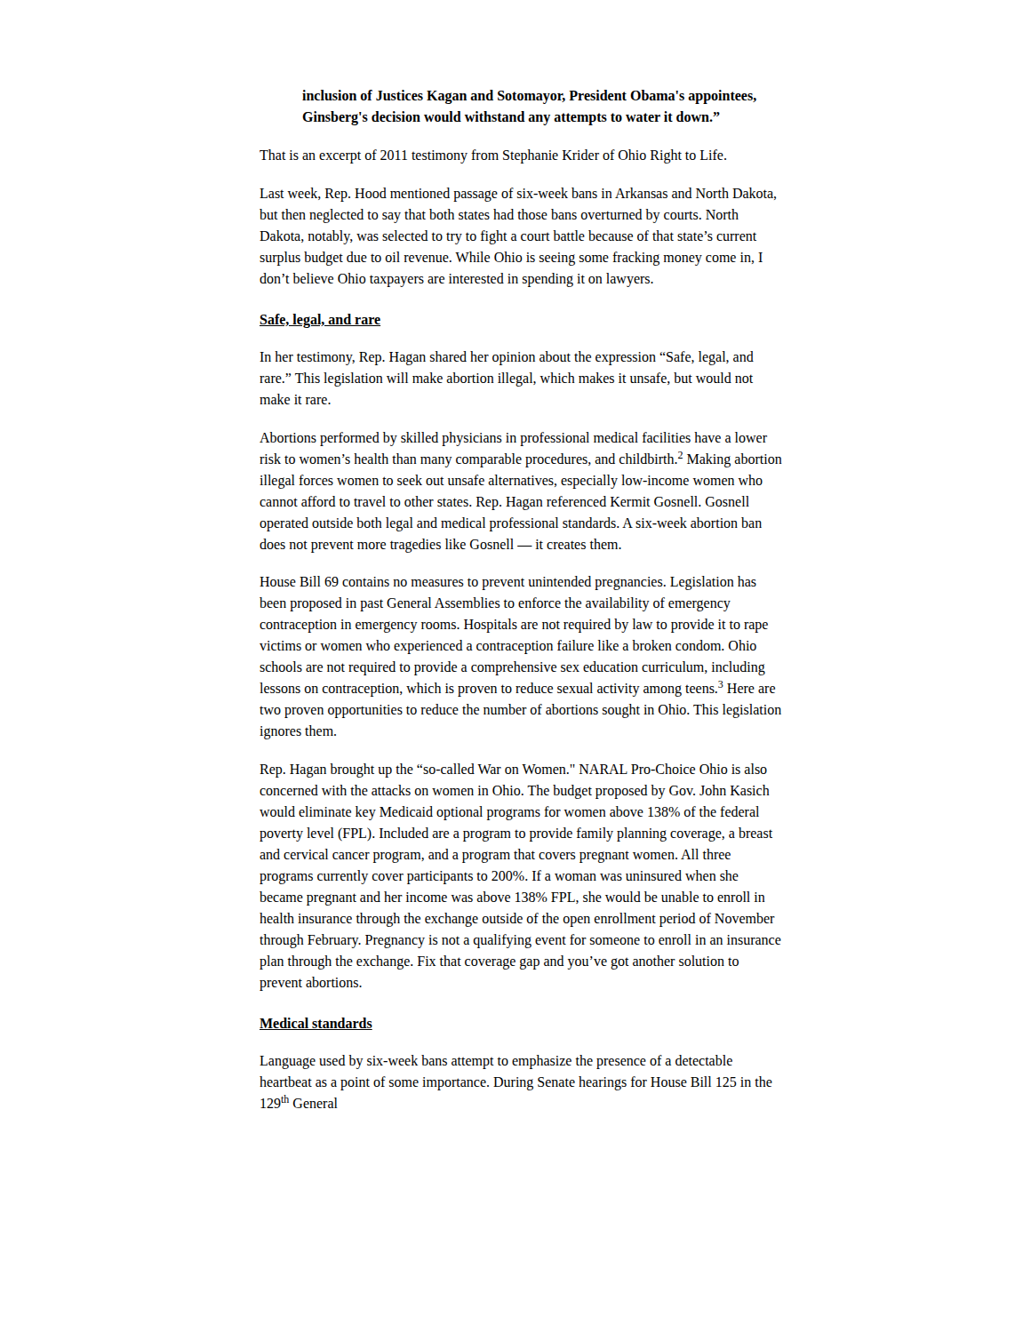inclusion of Justices Kagan and Sotomayor, President Obama's appointees, Ginsberg's decision would withstand any attempts to water it down.”
That is an excerpt of 2011 testimony from Stephanie Krider of Ohio Right to Life.
Last week, Rep. Hood mentioned passage of six-week bans in Arkansas and North Dakota, but then neglected to say that both states had those bans overturned by courts. North Dakota, notably, was selected to try to fight a court battle because of that state’s current surplus budget due to oil revenue. While Ohio is seeing some fracking money come in, I don’t believe Ohio taxpayers are interested in spending it on lawyers.
Safe, legal, and rare
In her testimony, Rep. Hagan shared her opinion about the expression “Safe, legal, and rare.” This legislation will make abortion illegal, which makes it unsafe, but would not make it rare.
Abortions performed by skilled physicians in professional medical facilities have a lower risk to women’s health than many comparable procedures, and childbirth.2 Making abortion illegal forces women to seek out unsafe alternatives, especially low-income women who cannot afford to travel to other states. Rep. Hagan referenced Kermit Gosnell. Gosnell operated outside both legal and medical professional standards. A six-week abortion ban does not prevent more tragedies like Gosnell — it creates them.
House Bill 69 contains no measures to prevent unintended pregnancies. Legislation has been proposed in past General Assemblies to enforce the availability of emergency contraception in emergency rooms. Hospitals are not required by law to provide it to rape victims or women who experienced a contraception failure like a broken condom. Ohio schools are not required to provide a comprehensive sex education curriculum, including lessons on contraception, which is proven to reduce sexual activity among teens.3 Here are two proven opportunities to reduce the number of abortions sought in Ohio. This legislation ignores them.
Rep. Hagan brought up the “so-called War on Women." NARAL Pro-Choice Ohio is also concerned with the attacks on women in Ohio. The budget proposed by Gov. John Kasich would eliminate key Medicaid optional programs for women above 138% of the federal poverty level (FPL). Included are a program to provide family planning coverage, a breast and cervical cancer program, and a program that covers pregnant women. All three programs currently cover participants to 200%. If a woman was uninsured when she became pregnant and her income was above 138% FPL, she would be unable to enroll in health insurance through the exchange outside of the open enrollment period of November through February. Pregnancy is not a qualifying event for someone to enroll in an insurance plan through the exchange. Fix that coverage gap and you’ve got another solution to prevent abortions.
Medical standards
Language used by six-week bans attempt to emphasize the presence of a detectable heartbeat as a point of some importance. During Senate hearings for House Bill 125 in the 129th General